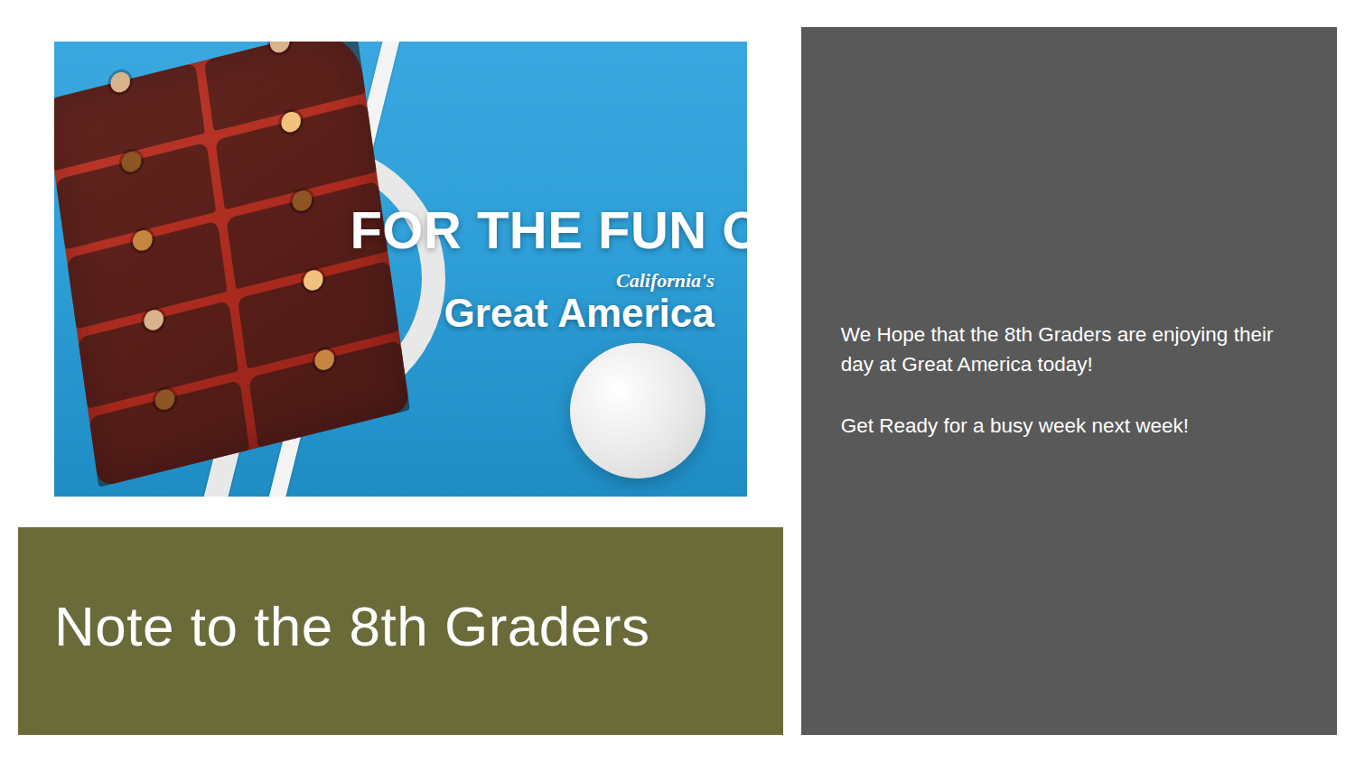FOR THE FUN OF IT
California's
Great America
Note to the 8th Graders
We Hope that the 8th Graders are enjoying their day at Great America today!
Get Ready for a busy week next week!